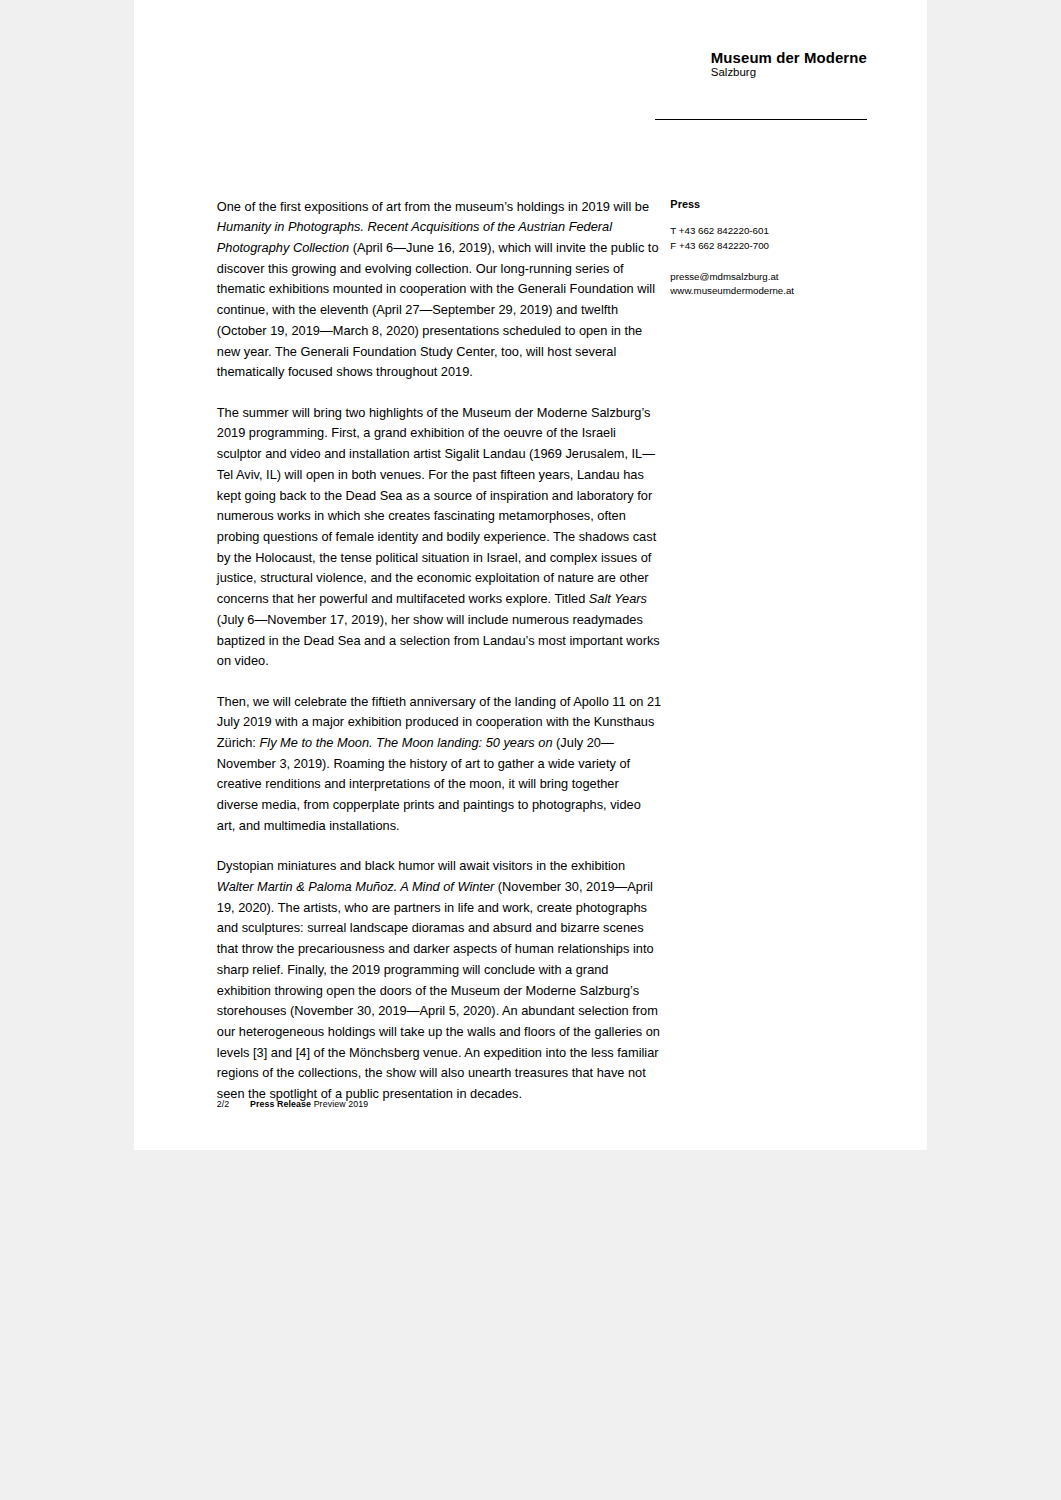Museum der Moderne
Salzburg
Press
T +43 662 842220-601
F +43 662 842220-700
presse@mdmsalzburg.at
www.museumdermoderne.at
One of the first expositions of art from the museum’s holdings in 2019 will be Humanity in Photographs. Recent Acquisitions of the Austrian Federal Photography Collection (April 6—June 16, 2019), which will invite the public to discover this growing and evolving collection. Our long-running series of thematic exhibitions mounted in cooperation with the Generali Foundation will continue, with the eleventh (April 27—September 29, 2019) and twelfth (October 19, 2019—March 8, 2020) presentations scheduled to open in the new year. The Generali Foundation Study Center, too, will host several thematically focused shows throughout 2019.
The summer will bring two highlights of the Museum der Moderne Salzburg’s 2019 programming. First, a grand exhibition of the oeuvre of the Israeli sculptor and video and installation artist Sigalit Landau (1969 Jerusalem, IL—Tel Aviv, IL) will open in both venues. For the past fifteen years, Landau has kept going back to the Dead Sea as a source of inspiration and laboratory for numerous works in which she creates fascinating metamorphoses, often probing questions of female identity and bodily experience. The shadows cast by the Holocaust, the tense political situation in Israel, and complex issues of justice, structural violence, and the economic exploitation of nature are other concerns that her powerful and multifaceted works explore. Titled Salt Years (July 6—November 17, 2019), her show will include numerous readymades baptized in the Dead Sea and a selection from Landau’s most important works on video.
Then, we will celebrate the fiftieth anniversary of the landing of Apollo 11 on 21 July 2019 with a major exhibition produced in cooperation with the Kunsthaus Zürich: Fly Me to the Moon. The Moon landing: 50 years on (July 20—November 3, 2019). Roaming the history of art to gather a wide variety of creative renditions and interpretations of the moon, it will bring together diverse media, from copperplate prints and paintings to photographs, video art, and multimedia installations.
Dystopian miniatures and black humor will await visitors in the exhibition Walter Martin & Paloma Muñoz. A Mind of Winter (November 30, 2019—April 19, 2020). The artists, who are partners in life and work, create photographs and sculptures: surreal landscape dioramas and absurd and bizarre scenes that throw the precariousness and darker aspects of human relationships into sharp relief. Finally, the 2019 programming will conclude with a grand exhibition throwing open the doors of the Museum der Moderne Salzburg’s storehouses (November 30, 2019—April 5, 2020). An abundant selection from our heterogeneous holdings will take up the walls and floors of the galleries on levels [3] and [4] of the Mönchsberg venue. An expedition into the less familiar regions of the collections, the show will also unearth treasures that have not seen the spotlight of a public presentation in decades.
2/2 Press Release Preview 2019